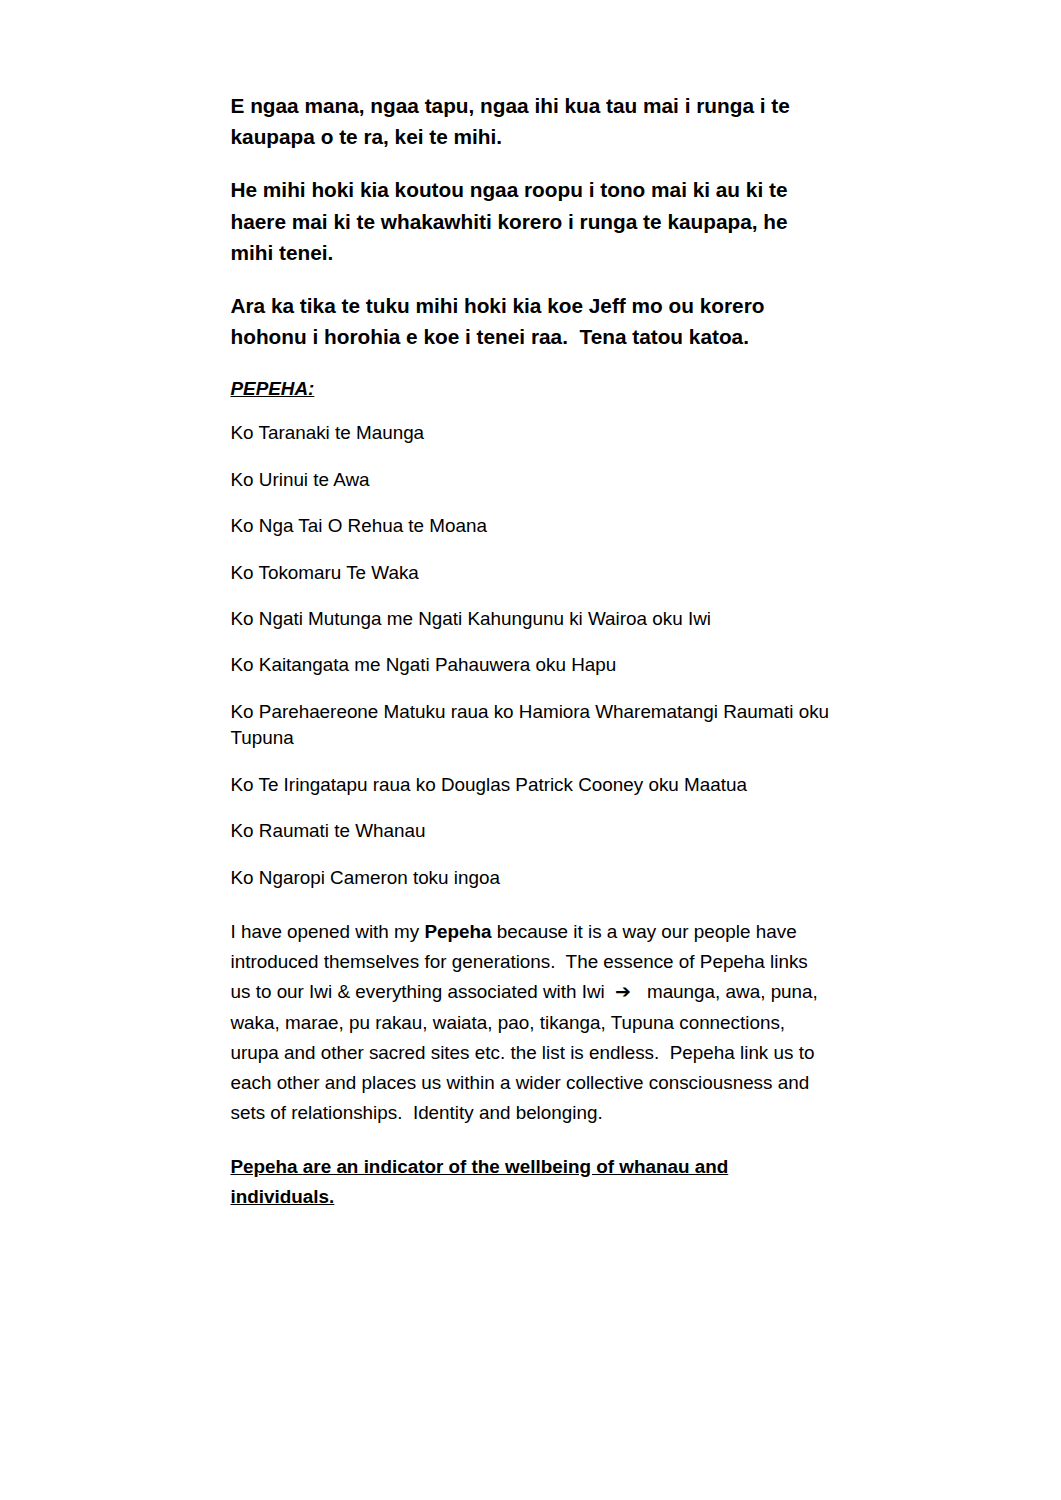E ngaa mana, ngaa tapu, ngaa ihi kua tau mai i runga i te kaupapa o te ra, kei te mihi.
He mihi hoki kia koutou ngaa roopu i tono mai ki au ki te haere mai ki te whakawhiti korero i runga te kaupapa, he mihi tenei.
Ara ka tika te tuku mihi hoki kia koe Jeff mo ou korero hohonu i horohia e koe i tenei raa. Tena tatou katoa.
PEPEHA:
Ko Taranaki te Maunga
Ko Urinui te Awa
Ko Nga Tai O Rehua te Moana
Ko Tokomaru Te Waka
Ko Ngati Mutunga me Ngati Kahungunu ki Wairoa oku Iwi
Ko Kaitangata me Ngati Pahauwera oku Hapu
Ko Parehaereone Matuku raua ko Hamiora Wharematangi Raumati oku Tupuna
Ko Te Iringatapu raua ko Douglas Patrick Cooney oku Maatua
Ko Raumati te Whanau
Ko Ngaropi Cameron toku ingoa
I have opened with my Pepeha because it is a way our people have introduced themselves for generations. The essence of Pepeha links us to our Iwi & everything associated with Iwi ➔ maunga, awa, puna, waka, marae, pu rakau, waiata, pao, tikanga, Tupuna connections, urupa and other sacred sites etc. the list is endless. Pepeha link us to each other and places us within a wider collective consciousness and sets of relationships. Identity and belonging.
Pepeha are an indicator of the wellbeing of whanau and individuals.